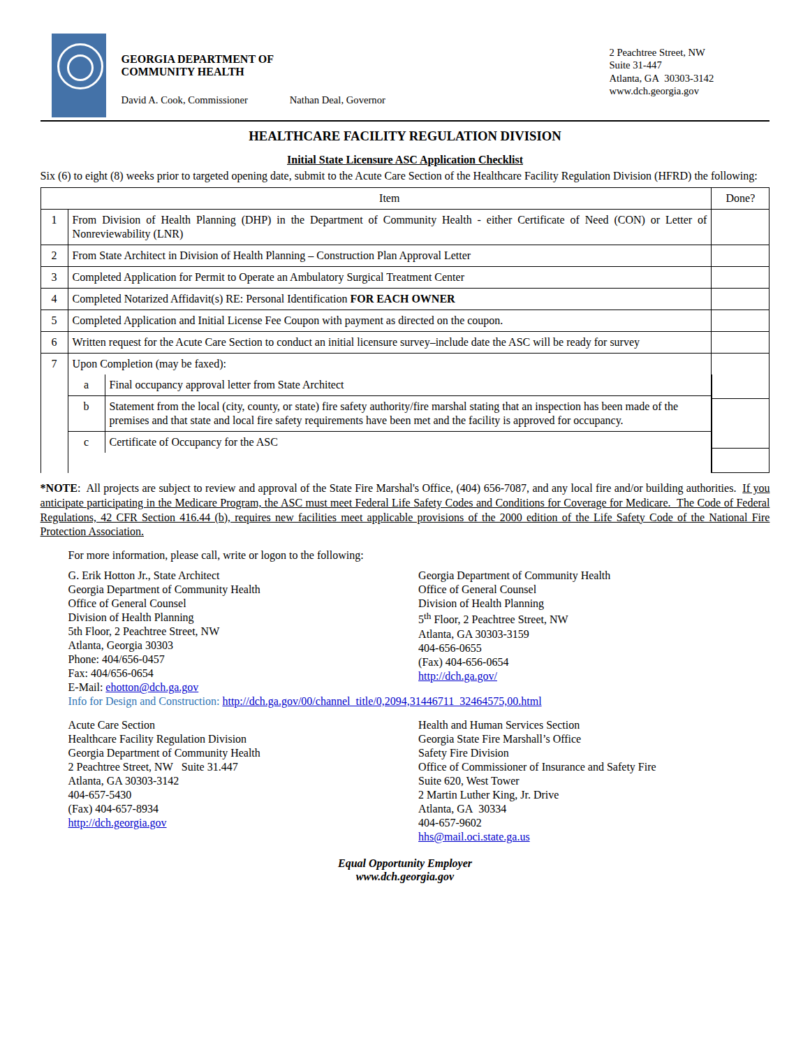GEORGIA DEPARTMENT OF
COMMUNITY HEALTH
David A. Cook, Commissioner Nathan Deal, Governor
2 Peachtree Street, NW
Suite 31-447
Atlanta, GA 30303-3142
www.dch.georgia.gov
HEALTHCARE FACILITY REGULATION DIVISION
Initial State Licensure ASC Application Checklist
Six (6) to eight (8) weeks prior to targeted opening date, submit to the Acute Care Section of the Healthcare Facility Regulation Division (HFRD) the following:
| | Item | Done? |
| --- | --- | --- |
| 1 | From Division of Health Planning (DHP) in the Department of Community Health - either Certificate of Need (CON) or Letter of Nonreviewability (LNR) | |
| 2 | From State Architect in Division of Health Planning – Construction Plan Approval Letter | |
| 3 | Completed Application for Permit to Operate an Ambulatory Surgical Treatment Center | |
| 4 | Completed Notarized Affidavit(s) RE: Personal Identification FOR EACH OWNER | |
| 5 | Completed Application and Initial License Fee Coupon with payment as directed on the coupon. | |
| 6 | Written request for the Acute Care Section to conduct an initial licensure survey–include date the ASC will be ready for survey | |
| 7 | Upon Completion (may be faxed): | |
| | / a / Final occupancy approval letter from State Architect / / b / Statement from the local (city, county, or state) fire safety authority/fire marshal stating that an inspection has been made of the premises and that state and local fire safety requirements have been met and the facility is approved for occupancy. / / c / Certificate of Occupancy for the ASC / | |
*NOTE: All projects are subject to review and approval of the State Fire Marshal's Office, (404) 656-7087, and any local fire and/or building authorities. If you anticipate participating in the Medicare Program, the ASC must meet Federal Life Safety Codes and Conditions for Coverage for Medicare. The Code of Federal Regulations, 42 CFR Section 416.44 (b), requires new facilities meet applicable provisions of the 2000 edition of the Life Safety Code of the National Fire Protection Association.
For more information, please call, write or logon to the following:
| G. Erik Hotton Jr., State Architect Georgia Department of Community Health Office of General Counsel Division of Health Planning 5th Floor, 2 Peachtree Street, NW Atlanta, Georgia 30303 Phone: 404/656-0457 Fax: 404/656-0654 E-Mail: ehotton@dch.ga.gov | Georgia Department of Community Health Office of General Counsel Division of Health Planning 5 th Floor, 2 Peachtree Street, NW Atlanta, GA 30303-3159 404-656-0655 (Fax) 404-656-0654 http://dch.ga.gov/ |
| Info for Design and Construction: http://dch.ga.gov/00/channel_title/0,2094,31446711_32464575,00.html |
| Acute Care Section Healthcare Facility Regulation Division Georgia Department of Community Health 2 Peachtree Street, NW Suite 31.447 Atlanta, GA 30303-3142 404-657-5430 (Fax) 404-657-8934 http://dch.georgia.gov | Health and Human Services Section Georgia State Fire Marshall’s Office Safety Fire Division Office of Commissioner of Insurance and Safety Fire Suite 620, West Tower 2 Martin Luther King, Jr. Drive Atlanta, GA 30334 404-657-9602 hhs@mail.oci.state.ga.us |
Equal Opportunity Employer
www.dch.georgia.gov